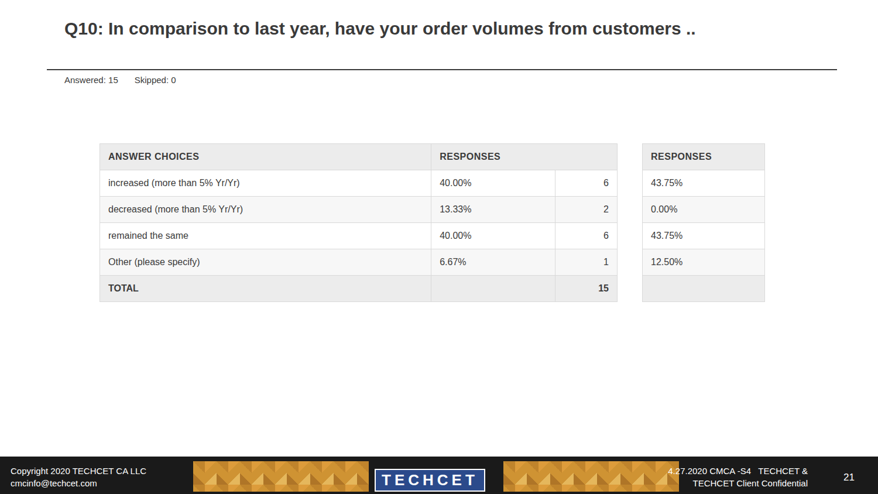Q10: In comparison to last year, have your order volumes from customers ..
Answered: 15 Skipped: 0
| ANSWER CHOICES | RESPONSES |
| --- | --- |
| increased (more than 5% Yr/Yr) | 40.00% | 6 |
| decreased (more than 5% Yr/Yr) | 13.33% | 2 |
| remained the same | 40.00% | 6 |
| Other (please specify) | 6.67% | 1 |
| TOTAL | | 15 |
| RESPONSES |
| --- |
| 43.75% |
| 0.00% |
| 43.75% |
| 12.50% |
TECHCET
Copyright 2020 TECHCET CA LLC
cmcinfo@techcet.com
4.27.2020 CMCA -S4 TECHCET &
TECHCET Client Confidential
21